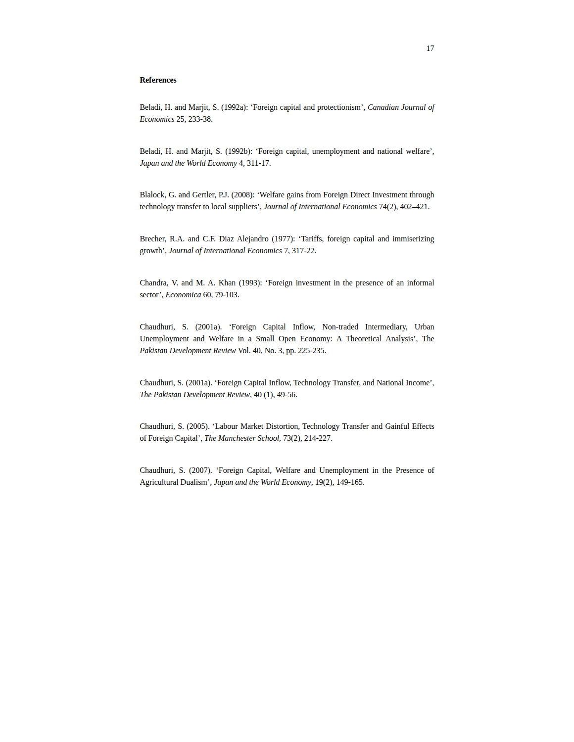17
References
Beladi, H. and Marjit, S. (1992a): ‘Foreign capital and protectionism’, Canadian Journal of Economics 25, 233-38.
Beladi, H. and Marjit, S. (1992b): ‘Foreign capital, unemployment and national welfare’, Japan and the World Economy 4, 311-17.
Blalock, G. and Gertler, P.J. (2008): ‘Welfare gains from Foreign Direct Investment through technology transfer to local suppliers’, Journal of International Economics 74(2), 402–421.
Brecher, R.A. and C.F. Diaz Alejandro (1977): ‘Tariffs, foreign capital and immiserizing growth’, Journal of International Economics 7, 317-22.
Chandra, V. and M. A. Khan (1993): ‘Foreign investment in the presence of an informal sector’, Economica 60, 79-103.
Chaudhuri, S. (2001a). ‘Foreign Capital Inflow, Non-traded Intermediary, Urban Unemployment and Welfare in a Small Open Economy: A Theoretical Analysis’, The Pakistan Development Review Vol. 40, No. 3, pp. 225-235.
Chaudhuri, S. (2001a). ‘Foreign Capital Inflow, Technology Transfer, and National Income’, The Pakistan Development Review, 40 (1), 49-56.
Chaudhuri, S. (2005). ‘Labour Market Distortion, Technology Transfer and Gainful Effects of Foreign Capital’, The Manchester School, 73(2), 214-227.
Chaudhuri, S. (2007). ‘Foreign Capital, Welfare and Unemployment in the Presence of Agricultural Dualism’, Japan and the World Economy, 19(2), 149-165.